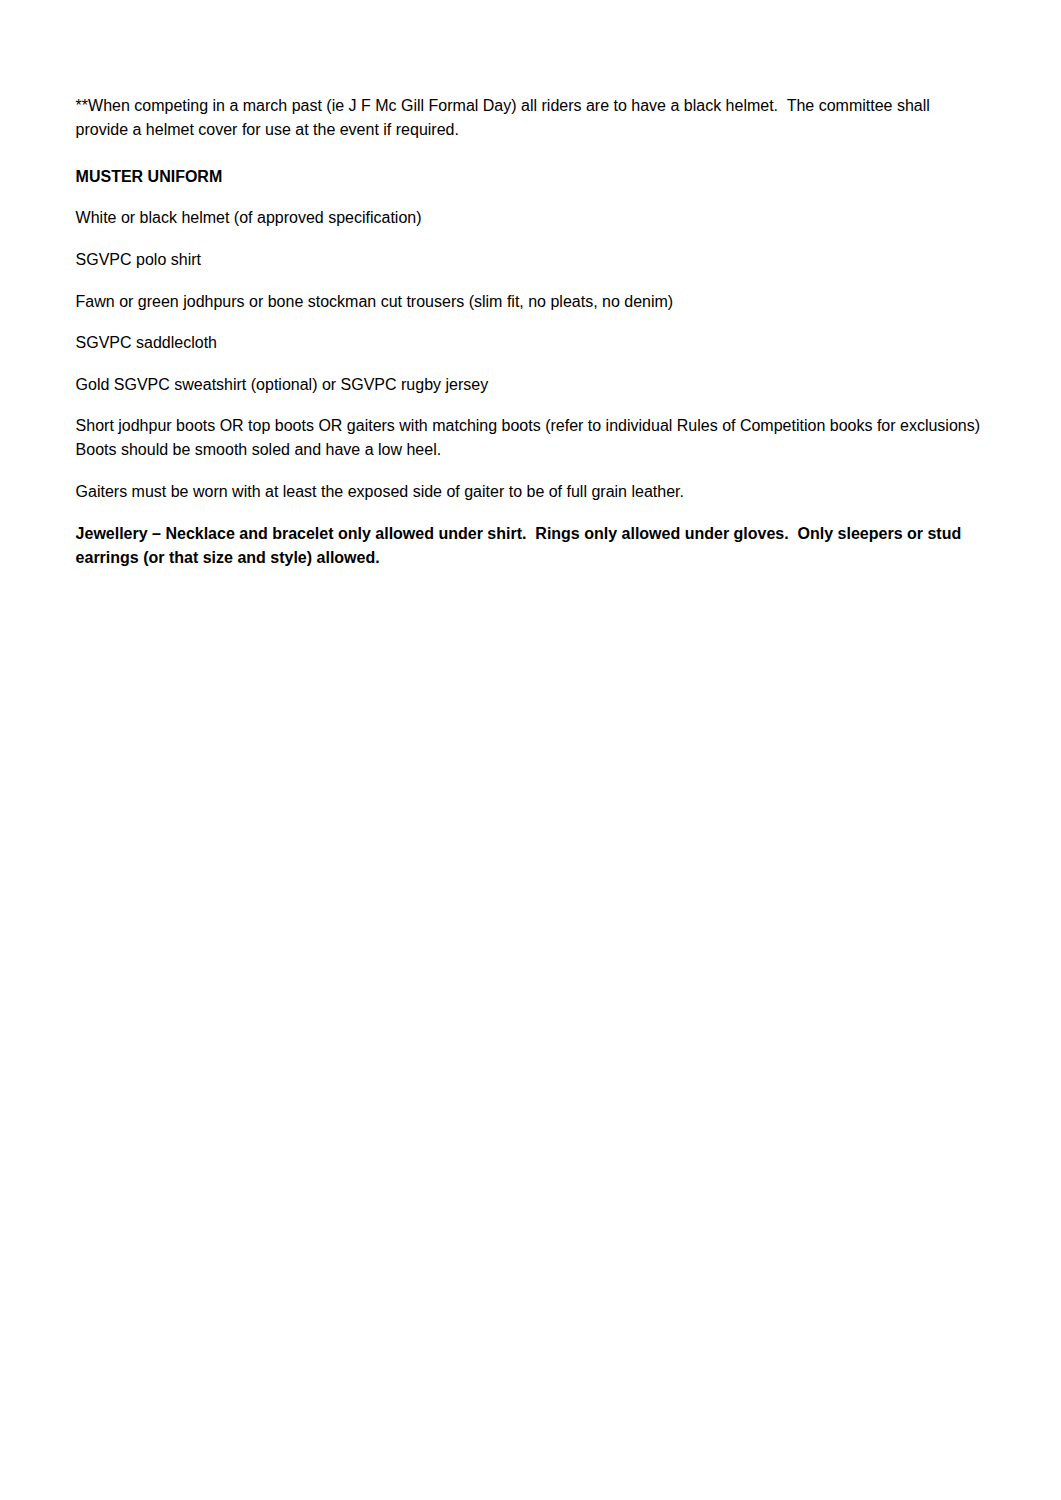**When competing in a march past (ie J F Mc Gill Formal Day) all riders are to have a black helmet. The committee shall provide a helmet cover for use at the event if required.
MUSTER UNIFORM
White or black helmet (of approved specification)
SGVPC polo shirt
Fawn or green jodhpurs or bone stockman cut trousers (slim fit, no pleats, no denim)
SGVPC saddlecloth
Gold SGVPC sweatshirt (optional) or SGVPC rugby jersey
Short jodhpur boots OR top boots OR gaiters with matching boots (refer to individual Rules of Competition books for exclusions) Boots should be smooth soled and have a low heel.
Gaiters must be worn with at least the exposed side of gaiter to be of full grain leather.
Jewellery – Necklace and bracelet only allowed under shirt. Rings only allowed under gloves. Only sleepers or stud earrings (or that size and style) allowed.